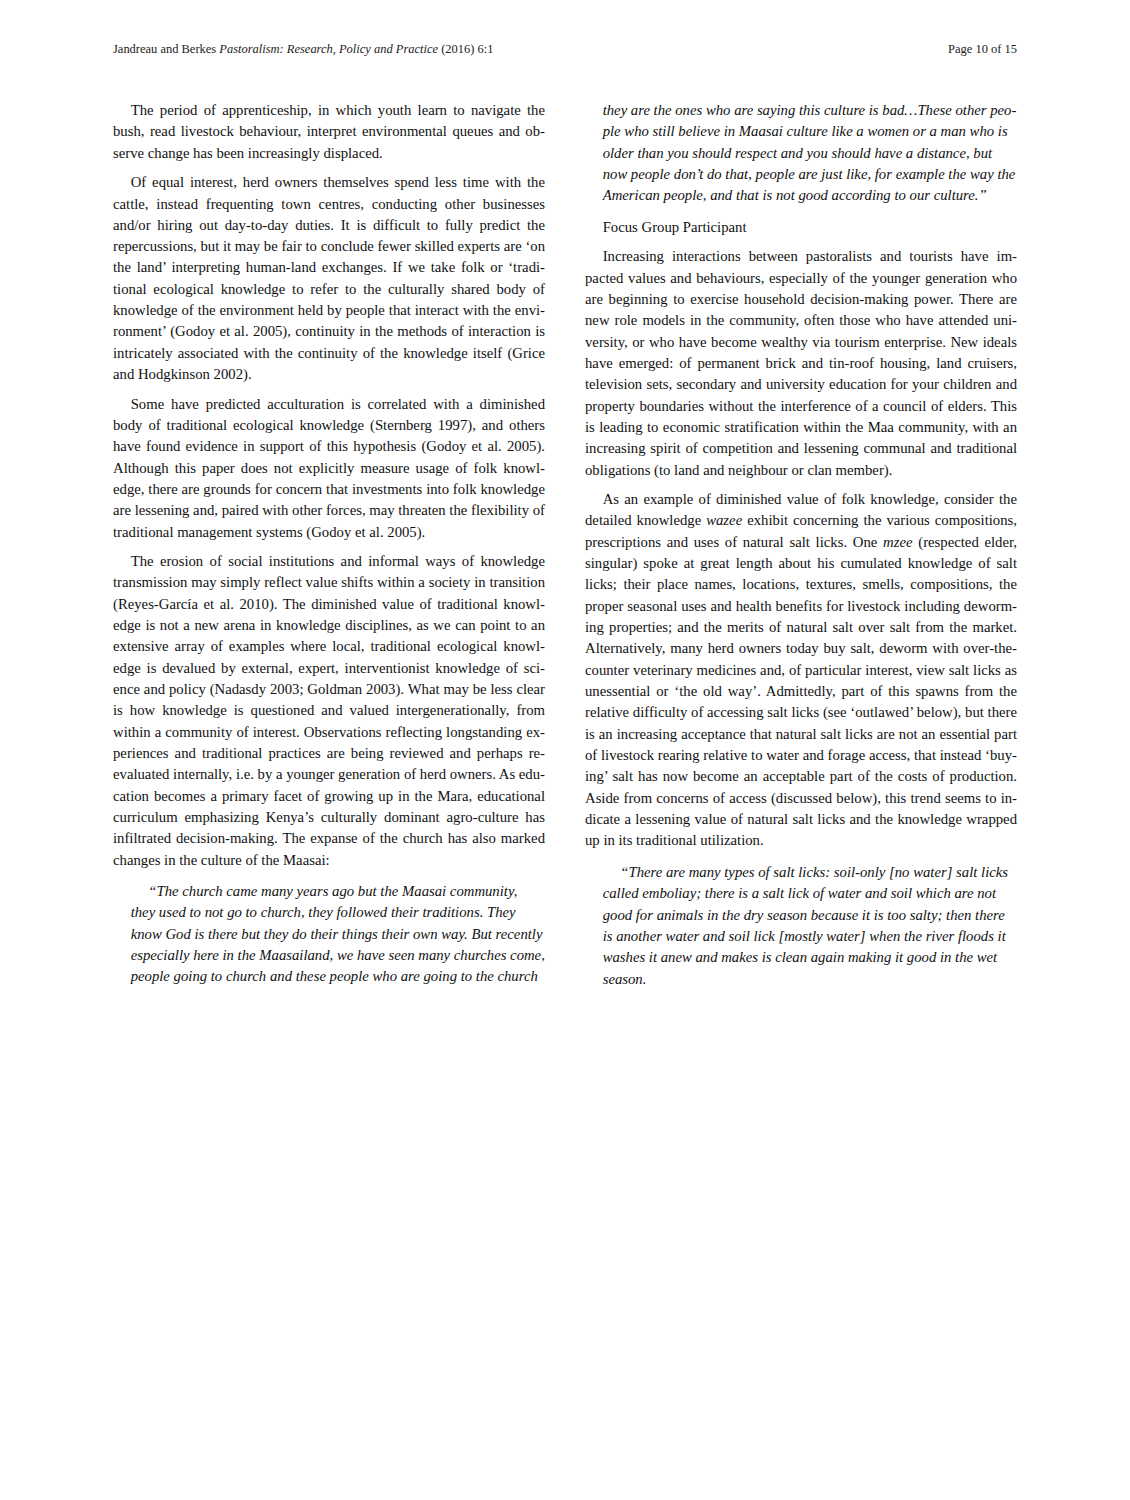Jandreau and Berkes Pastoralism: Research, Policy and Practice (2016) 6:1
Page 10 of 15
The period of apprenticeship, in which youth learn to navigate the bush, read livestock behaviour, interpret environmental queues and observe change has been increasingly displaced.
Of equal interest, herd owners themselves spend less time with the cattle, instead frequenting town centres, conducting other businesses and/or hiring out day-to-day duties. It is difficult to fully predict the repercussions, but it may be fair to conclude fewer skilled experts are ‘on the land’ interpreting human-land exchanges. If we take folk or ‘traditional ecological knowledge to refer to the culturally shared body of knowledge of the environment held by people that interact with the environment’ (Godoy et al. 2005), continuity in the methods of interaction is intricately associated with the continuity of the knowledge itself (Grice and Hodgkinson 2002).
Some have predicted acculturation is correlated with a diminished body of traditional ecological knowledge (Sternberg 1997), and others have found evidence in support of this hypothesis (Godoy et al. 2005). Although this paper does not explicitly measure usage of folk knowledge, there are grounds for concern that investments into folk knowledge are lessening and, paired with other forces, may threaten the flexibility of traditional management systems (Godoy et al. 2005).
The erosion of social institutions and informal ways of knowledge transmission may simply reflect value shifts within a society in transition (Reyes-García et al. 2010). The diminished value of traditional knowledge is not a new arena in knowledge disciplines, as we can point to an extensive array of examples where local, traditional ecological knowledge is devalued by external, expert, interventionist knowledge of science and policy (Nadasdy 2003; Goldman 2003). What may be less clear is how knowledge is questioned and valued intergenerationally, from within a community of interest. Observations reflecting longstanding experiences and traditional practices are being reviewed and perhaps re-evaluated internally, i.e. by a younger generation of herd owners. As education becomes a primary facet of growing up in the Mara, educational curriculum emphasizing Kenya’s culturally dominant agro-culture has infiltrated decision-making. The expanse of the church has also marked changes in the culture of the Maasai:
“The church came many years ago but the Maasai community, they used to not go to church, they followed their traditions. They know God is there but they do their things their own way. But recently especially here in the Maasailand, we have seen many churches come, people going to church and these people who are going to the church they are the ones who are saying this culture is bad…These other people who still believe in Maasai culture like a women or a man who is older than you should respect and you should have a distance, but now people don’t do that, people are just like, for example the way the American people, and that is not good according to our culture.”
Focus Group Participant
Increasing interactions between pastoralists and tourists have impacted values and behaviours, especially of the younger generation who are beginning to exercise household decision-making power. There are new role models in the community, often those who have attended university, or who have become wealthy via tourism enterprise. New ideals have emerged: of permanent brick and tin-roof housing, land cruisers, television sets, secondary and university education for your children and property boundaries without the interference of a council of elders. This is leading to economic stratification within the Maa community, with an increasing spirit of competition and lessening communal and traditional obligations (to land and neighbour or clan member).
As an example of diminished value of folk knowledge, consider the detailed knowledge wazee exhibit concerning the various compositions, prescriptions and uses of natural salt licks. One mzee (respected elder, singular) spoke at great length about his cumulated knowledge of salt licks; their place names, locations, textures, smells, compositions, the proper seasonal uses and health benefits for livestock including deworming properties; and the merits of natural salt over salt from the market. Alternatively, many herd owners today buy salt, deworm with over-the-counter veterinary medicines and, of particular interest, view salt licks as unessential or ‘the old way’. Admittedly, part of this spawns from the relative difficulty of accessing salt licks (see ‘outlawed’ below), but there is an increasing acceptance that natural salt licks are not an essential part of livestock rearing relative to water and forage access, that instead ‘buying’ salt has now become an acceptable part of the costs of production. Aside from concerns of access (discussed below), this trend seems to indicate a lessening value of natural salt licks and the knowledge wrapped up in its traditional utilization.
“There are many types of salt licks: soil-only [no water] salt licks called emboliay; there is a salt lick of water and soil which are not good for animals in the dry season because it is too salty; then there is another water and soil lick [mostly water] when the river floods it washes it anew and makes is clean again making it good in the wet season.